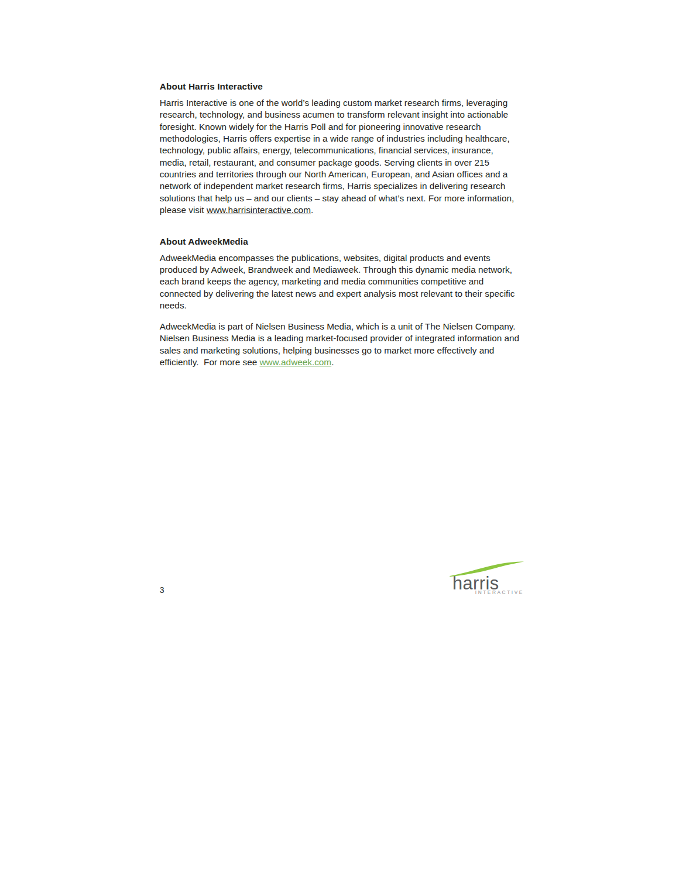About Harris Interactive
Harris Interactive is one of the world’s leading custom market research firms, leveraging research, technology, and business acumen to transform relevant insight into actionable foresight. Known widely for the Harris Poll and for pioneering innovative research methodologies, Harris offers expertise in a wide range of industries including healthcare, technology, public affairs, energy, telecommunications, financial services, insurance, media, retail, restaurant, and consumer package goods. Serving clients in over 215 countries and territories through our North American, European, and Asian offices and a network of independent market research firms, Harris specializes in delivering research solutions that help us – and our clients – stay ahead of what’s next. For more information, please visit www.harrisinteractive.com.
About AdweekMedia
AdweekMedia encompasses the publications, websites, digital products and events produced by Adweek, Brandweek and Mediaweek. Through this dynamic media network, each brand keeps the agency, marketing and media communities competitive and connected by delivering the latest news and expert analysis most relevant to their specific needs.
AdweekMedia is part of Nielsen Business Media, which is a unit of The Nielsen Company. Nielsen Business Media is a leading market-focused provider of integrated information and sales and marketing solutions, helping businesses go to market more effectively and efficiently. For more see www.adweek.com.
3
harris INTERACTIVE